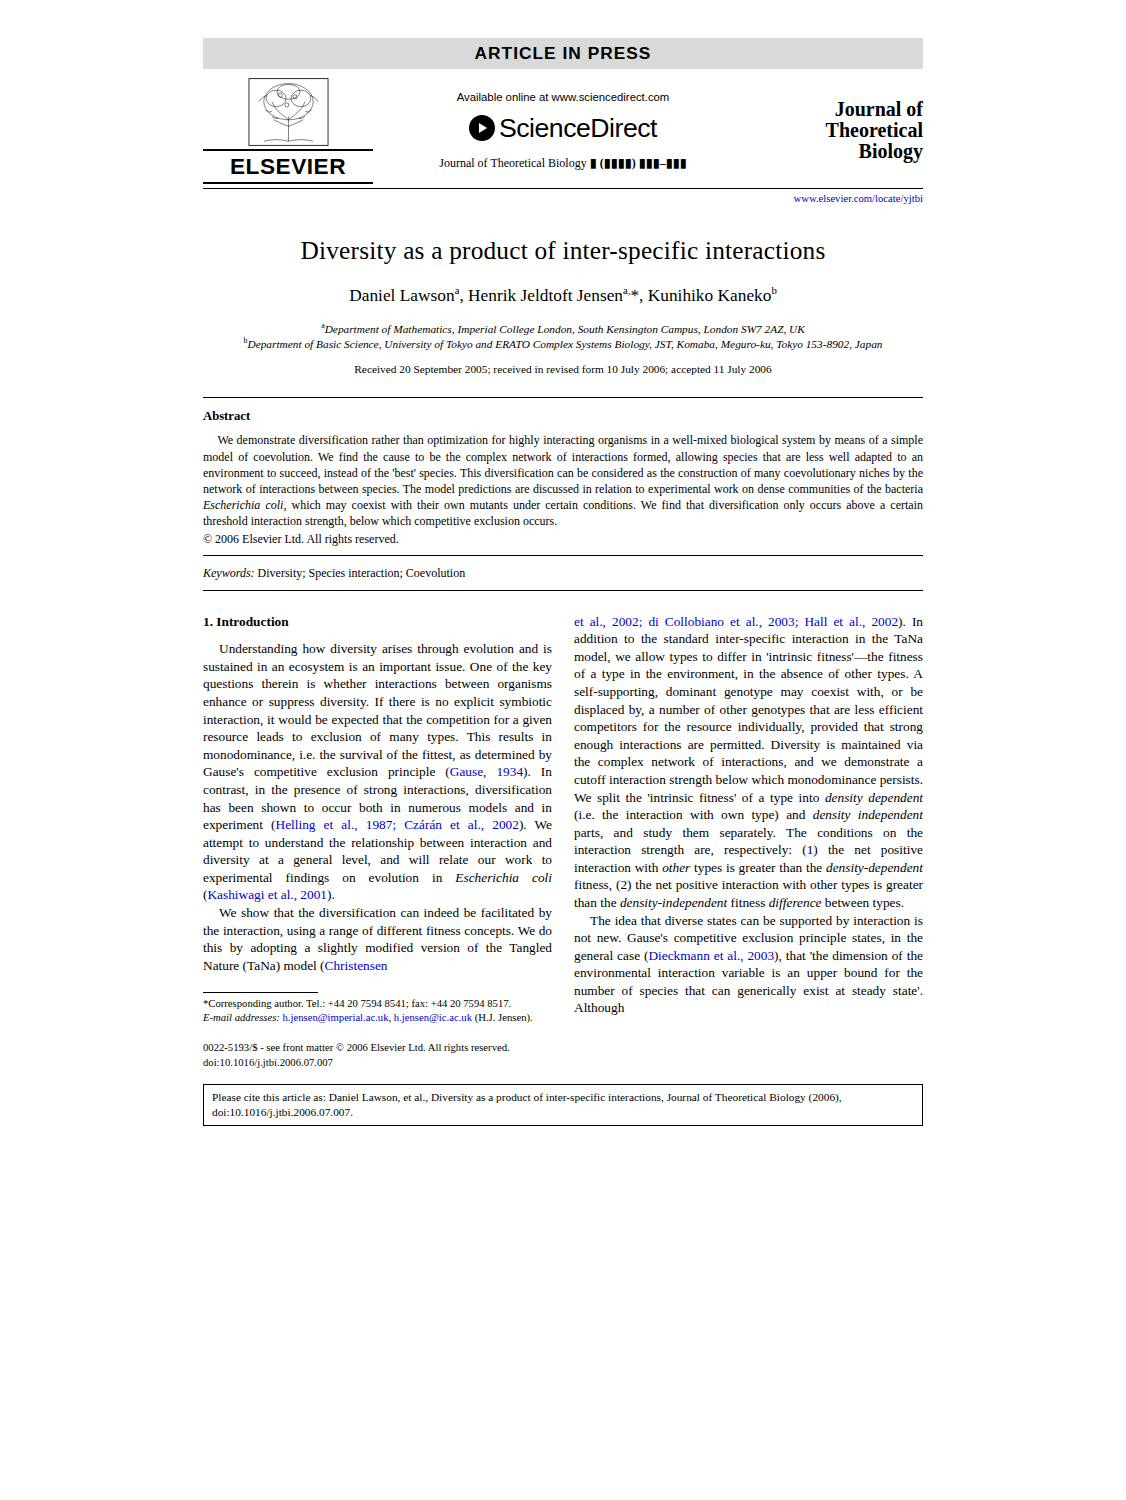ARTICLE IN PRESS
ELSEVIER
Available online at www.sciencedirect.com
ScienceDirect
Journal of Theoretical Biology ▮ (▮▮▮▮) ▮▮▮–▮▮▮
Journal of
Theoretical
Biology
www.elsevier.com/locate/yjtbi
Diversity as a product of inter-specific interactions
Daniel Lawsona, Henrik Jeldtoft Jensena,*, Kunihiko Kanekob
aDepartment of Mathematics, Imperial College London, South Kensington Campus, London SW7 2AZ, UK
bDepartment of Basic Science, University of Tokyo and ERATO Complex Systems Biology, JST, Komaba, Meguro-ku, Tokyo 153-8902, Japan
Received 20 September 2005; received in revised form 10 July 2006; accepted 11 July 2006
Abstract
We demonstrate diversification rather than optimization for highly interacting organisms in a well-mixed biological system by means of a simple model of coevolution. We find the cause to be the complex network of interactions formed, allowing species that are less well adapted to an environment to succeed, instead of the 'best' species. This diversification can be considered as the construction of many coevolutionary niches by the network of interactions between species. The model predictions are discussed in relation to experimental work on dense communities of the bacteria Escherichia coli, which may coexist with their own mutants under certain conditions. We find that diversification only occurs above a certain threshold interaction strength, below which competitive exclusion occurs.
© 2006 Elsevier Ltd. All rights reserved.
Keywords: Diversity; Species interaction; Coevolution
1. Introduction
Understanding how diversity arises through evolution and is sustained in an ecosystem is an important issue. One of the key questions therein is whether interactions between organisms enhance or suppress diversity. If there is no explicit symbiotic interaction, it would be expected that the competition for a given resource leads to exclusion of many types. This results in monodominance, i.e. the survival of the fittest, as determined by Gause's competitive exclusion principle (Gause, 1934). In contrast, in the presence of strong interactions, diversification has been shown to occur both in numerous models and in experiment (Helling et al., 1987; Czárán et al., 2002). We attempt to understand the relationship between interaction and diversity at a general level, and will relate our work to experimental findings on evolution in Escherichia coli (Kashiwagi et al., 2001).
We show that the diversification can indeed be facilitated by the interaction, using a range of different fitness concepts. We do this by adopting a slightly modified version of the Tangled Nature (TaNa) model (Christensen
*Corresponding author. Tel.: +44 20 7594 8541; fax: +44 20 7594 8517.
E-mail addresses: h.jensen@imperial.ac.uk, h.jensen@ic.ac.uk (H.J. Jensen).
0022-5193/$ - see front matter © 2006 Elsevier Ltd. All rights reserved.
doi:10.1016/j.jtbi.2006.07.007
et al., 2002; di Collobiano et al., 2003; Hall et al., 2002). In addition to the standard inter-specific interaction in the TaNa model, we allow types to differ in 'intrinsic fitness'—the fitness of a type in the environment, in the absence of other types. A self-supporting, dominant genotype may coexist with, or be displaced by, a number of other genotypes that are less efficient competitors for the resource individually, provided that strong enough interactions are permitted. Diversity is maintained via the complex network of interactions, and we demonstrate a cutoff interaction strength below which monodominance persists. We split the 'intrinsic fitness' of a type into density dependent (i.e. the interaction with own type) and density independent parts, and study them separately. The conditions on the interaction strength are, respectively: (1) the net positive interaction with other types is greater than the density-dependent fitness, (2) the net positive interaction with other types is greater than the density-independent fitness difference between types.
The idea that diverse states can be supported by interaction is not new. Gause's competitive exclusion principle states, in the general case (Dieckmann et al., 2003), that 'the dimension of the environmental interaction variable is an upper bound for the number of species that can generically exist at steady state'. Although
Please cite this article as: Daniel Lawson, et al., Diversity as a product of inter-specific interactions, Journal of Theoretical Biology (2006), doi:10.1016/j.jtbi.2006.07.007.